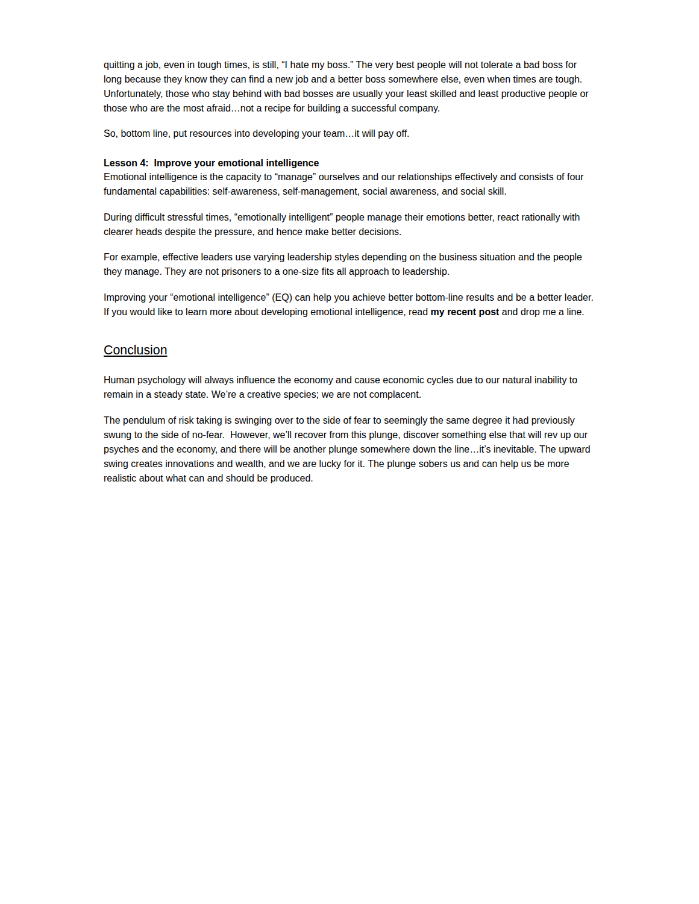quitting a job, even in tough times, is still, “I hate my boss.” The very best people will not tolerate a bad boss for long because they know they can find a new job and a better boss somewhere else, even when times are tough. Unfortunately, those who stay behind with bad bosses are usually your least skilled and least productive people or those who are the most afraid…not a recipe for building a successful company.
So, bottom line, put resources into developing your team…it will pay off.
Lesson 4: Improve your emotional intelligence
Emotional intelligence is the capacity to “manage” ourselves and our relationships effectively and consists of four fundamental capabilities: self-awareness, self-management, social awareness, and social skill.
During difficult stressful times, “emotionally intelligent” people manage their emotions better, react rationally with clearer heads despite the pressure, and hence make better decisions.
For example, effective leaders use varying leadership styles depending on the business situation and the people they manage. They are not prisoners to a one-size fits all approach to leadership.
Improving your “emotional intelligence” (EQ) can help you achieve better bottom-line results and be a better leader. If you would like to learn more about developing emotional intelligence, read my recent post and drop me a line.
Conclusion
Human psychology will always influence the economy and cause economic cycles due to our natural inability to remain in a steady state. We’re a creative species; we are not complacent.
The pendulum of risk taking is swinging over to the side of fear to seemingly the same degree it had previously swung to the side of no-fear. However, we’ll recover from this plunge, discover something else that will rev up our psyches and the economy, and there will be another plunge somewhere down the line…it’s inevitable. The upward swing creates innovations and wealth, and we are lucky for it. The plunge sobers us and can help us be more realistic about what can and should be produced.